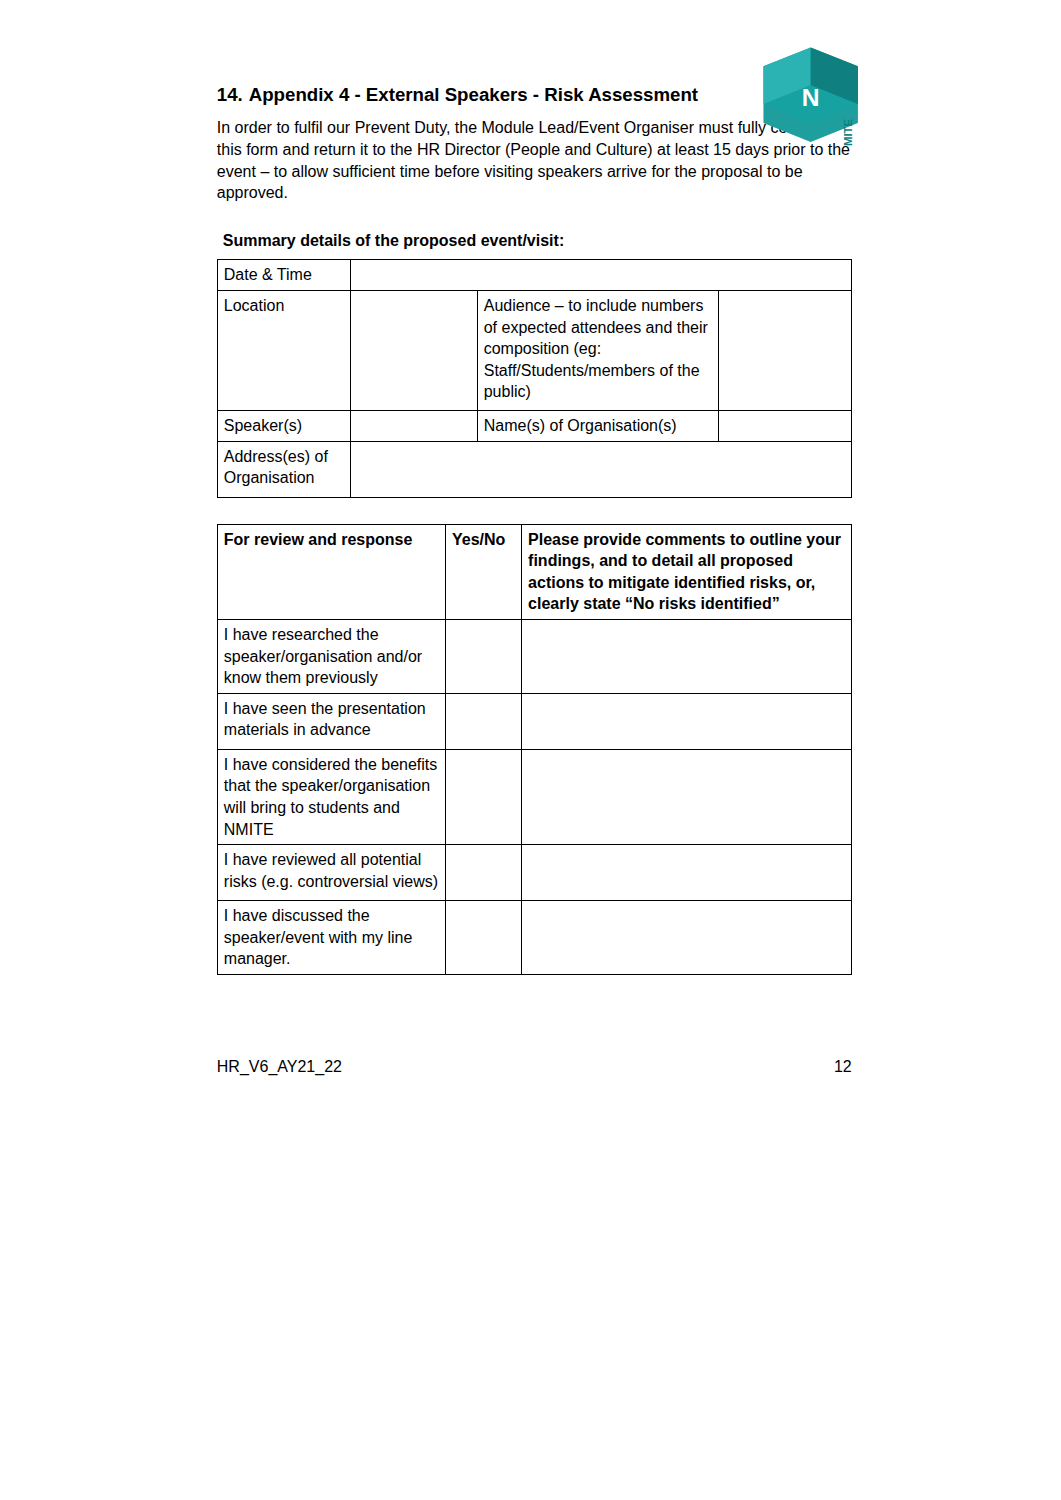N MITE
14. Appendix 4 - External Speakers - Risk Assessment
In order to fulfil our Prevent Duty, the Module Lead/Event Organiser must fully complete this form and return it to the HR Director (People and Culture) at least 15 days prior to the event – to allow sufficient time before visiting speakers arrive for the proposal to be approved.
Summary details of the proposed event/visit:
| Date & Time | |
| Location | | Audience – to include numbers of expected attendees and their composition (eg: Staff/Students/members of the public) | |
| Speaker(s) | | Name(s) of Organisation(s) | |
| Address(es) of Organisation | |
| For review and response | Yes/No | Please provide comments to outline your findings, and to detail all proposed actions to mitigate identified risks, or, clearly state “No risks identified” |
| --- | --- | --- |
| I have researched the speaker/organisation and/or know them previously | | |
| I have seen the presentation materials in advance | | |
| I have considered the benefits that the speaker/organisation will bring to students and NMITE | | |
| I have reviewed all potential risks (e.g. controversial views) | | |
| I have discussed the speaker/event with my line manager. | | |
HR_V6_AY21_22 12